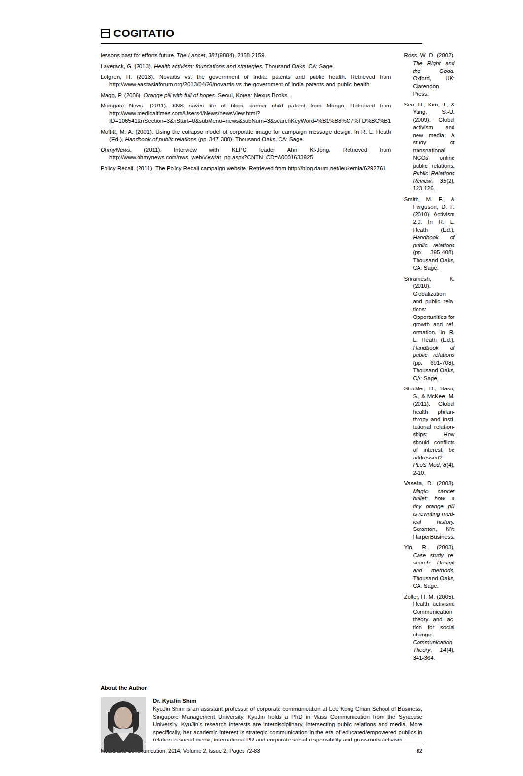COGITATIO
lessons past for efforts future. The Lancet, 381(9884), 2158-2159.
Laverack, G. (2013). Health activism: foundations and strategies. Thousand Oaks, CA: Sage.
Lofgren, H. (2013). Novartis vs. the government of India: patents and public health. Retrieved from http://www.eastasiaforum.org/2013/04/26/novartis-vs-the-government-of-india-patents-and-public-health
Magg, P. (2006). Orange pill with full of hopes. Seoul, Korea: Nexus Books.
Medigate News. (2011). SNS saves life of blood cancer child patient from Mongo. Retrieved from http://www.medicaltimes.com/Users4/News/newsView.html?ID=106541&nSection=3&nStart=0&subMenu=news&subNum=3&searchKeyWord=%B1%B8%C7%FD%BC%B1
Moffitt, M. A. (2001). Using the collapse model of corporate image for campaign message design. In R. L. Heath (Ed.), Handbook of public relations (pp. 347-380). Thousand Oaks, CA: Sage.
OhmyNews. (2011). Interview with KLPG leader Ahn Ki-Jong. Retrieved from http://www.ohmynews.com/nws_web/view/at_pg.aspx?CNTN_CD=A0001633925
Policy Recall. (2011). The Policy Recall campaign website. Retrieved from http://blog.daum.net/leukemia/6292761
Ross, W. D. (2002). The Right and the Good. Oxford, UK: Clarendon Press.
Seo, H., Kim, J., & Yang, S.-U. (2009). Global activism and new media: A study of transnational NGOs' online public relations. Public Relations Review, 35(2), 123-126.
Smith, M. F., & Ferguson, D. P. (2010). Activism 2.0. In R. L. Heath (Ed.), Handbook of public relations (pp. 395-408). Thousand Oaks, CA: Sage.
Sriramesh, K. (2010). Globalization and public relations: Opportunities for growth and reformation. In R. L. Heath (Ed.), Handbook of public relations (pp. 691-708). Thousand Oaks, CA: Sage.
Stuckler, D., Basu, S., & McKee, M. (2011). Global health philanthropy and institutional relationships: How should conflicts of interest be addressed? PLoS Med, 8(4), 2-10.
Vasella, D. (2003). Magic cancer bullet: how a tiny orange pill is rewriting medical history. Scranton, NY: HarperBusiness.
Yin, R. (2003). Case study research: Design and methods. Thousand Oaks, CA: Sage.
Zoller, H. M. (2005). Health activism: Communication theory and action for social change. Communication Theory, 14(4), 341-364.
About the Author
Dr. KyuJin Shim
KyuJin Shim is an assistant professor of corporate communication at Lee Kong Chian School of Business, Singapore Management University. KyuJin holds a PhD in Mass Communication from the Syracuse University. KyuJin's research interests are interdisciplinary, intersecting public relations and media. More specifically, her academic interest is strategic communication in the era of educated/empowered publics in relation to social media, international PR and corporate social responsibility and grassroots activism.
Media and Communication, 2014, Volume 2, Issue 2, Pages 72-83 82